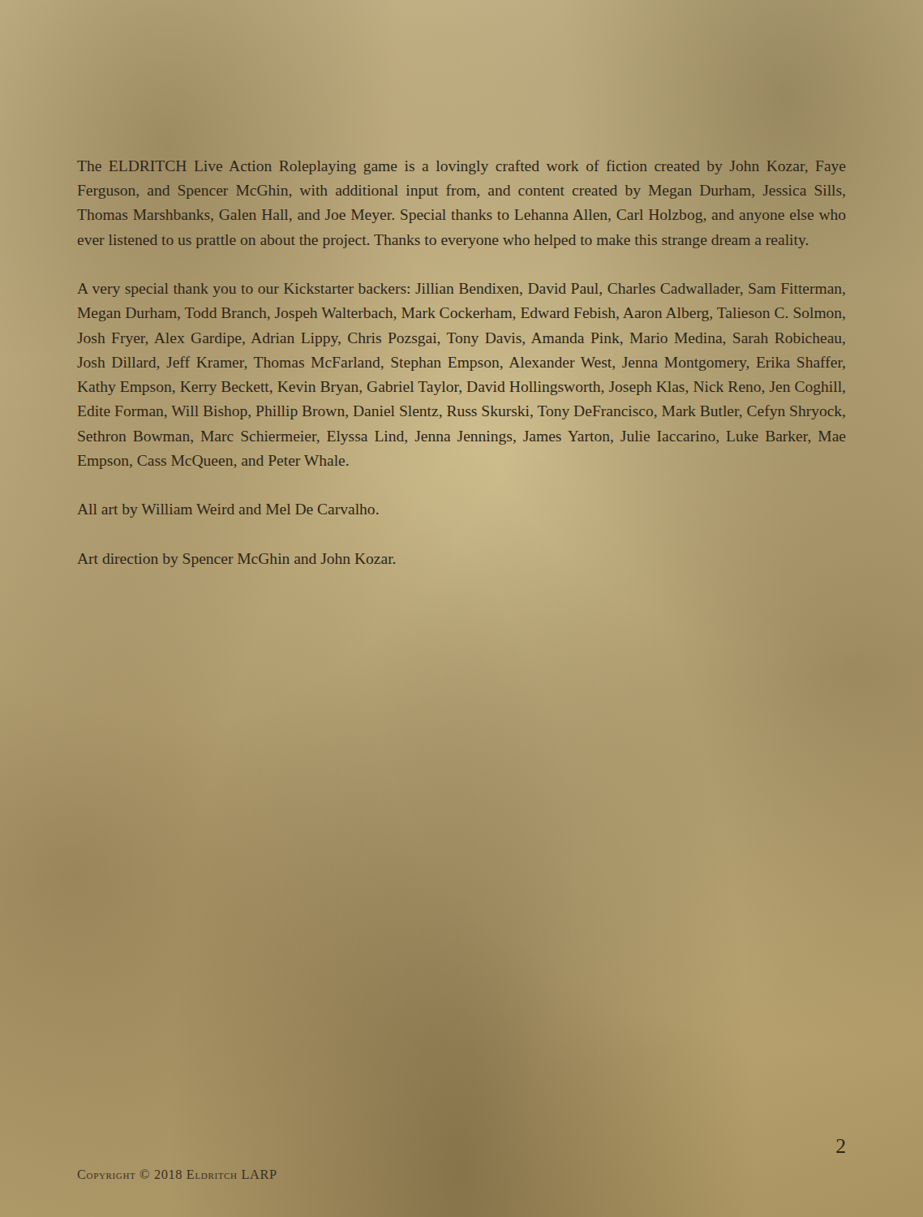The ELDRITCH Live Action Roleplaying game is a lovingly crafted work of fiction created by John Kozar, Faye Ferguson, and Spencer McGhin, with additional input from, and content created by Megan Durham, Jessica Sills, Thomas Marshbanks, Galen Hall, and Joe Meyer. Special thanks to Lehanna Allen, Carl Holzbog, and anyone else who ever listened to us prattle on about the project. Thanks to everyone who helped to make this strange dream a reality.
A very special thank you to our Kickstarter backers: Jillian Bendixen, David Paul, Charles Cadwallader, Sam Fitterman, Megan Durham, Todd Branch, Jospeh Walterbach, Mark Cockerham, Edward Febish, Aaron Alberg, Talieson C. Solmon, Josh Fryer, Alex Gardipe, Adrian Lippy, Chris Pozsgai, Tony Davis, Amanda Pink, Mario Medina, Sarah Robicheau, Josh Dillard, Jeff Kramer, Thomas McFarland, Stephan Empson, Alexander West, Jenna Montgomery, Erika Shaffer, Kathy Empson, Kerry Beckett, Kevin Bryan, Gabriel Taylor, David Hollingsworth, Joseph Klas, Nick Reno, Jen Coghill, Edite Forman, Will Bishop, Phillip Brown, Daniel Slentz, Russ Skurski, Tony DeFrancisco, Mark Butler, Cefyn Shryock, Sethron Bowman, Marc Schiermeier, Elyssa Lind, Jenna Jennings, James Yarton, Julie Iaccarino, Luke Barker, Mae Empson, Cass McQueen, and Peter Whale.
All art by William Weird and Mel De Carvalho.
Art direction by Spencer McGhin and John Kozar.
2
Copyright © 2018 Eldritch LARP